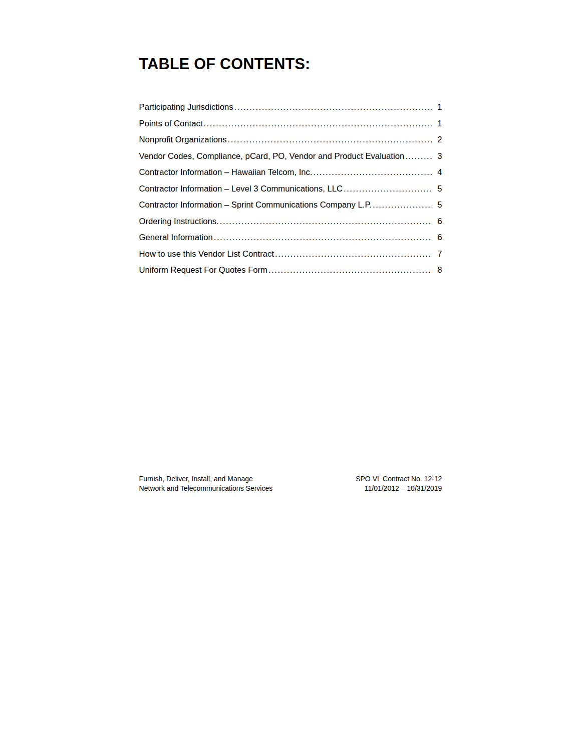TABLE OF CONTENTS:
Participating Jurisdictions .................................................................................................. 1
Points of Contact ............................................................................................................. 1
Nonprofit Organizations ....................................................................................................... 2
Vendor Codes, Compliance, pCard, PO, Vendor and Product Evaluation ....................... 3
Contractor Information – Hawaiian Telcom, Inc. ............................................................ 4
Contractor Information – Level 3 Communications, LLC ................................................ 5
Contractor Information – Sprint Communications Company L.P. .................................... 5
Ordering Instructions. ......................................................................................................... 6
General Information ........................................................................................................... 6
How to use this Vendor List Contract .............................................................................. 7
Uniform Request For Quotes Form .............................................................................. 8
Furnish, Deliver, Install, and Manage
Network and Telecommunications Services
SPO VL Contract No. 12-12
11/01/2012 – 10/31/2019